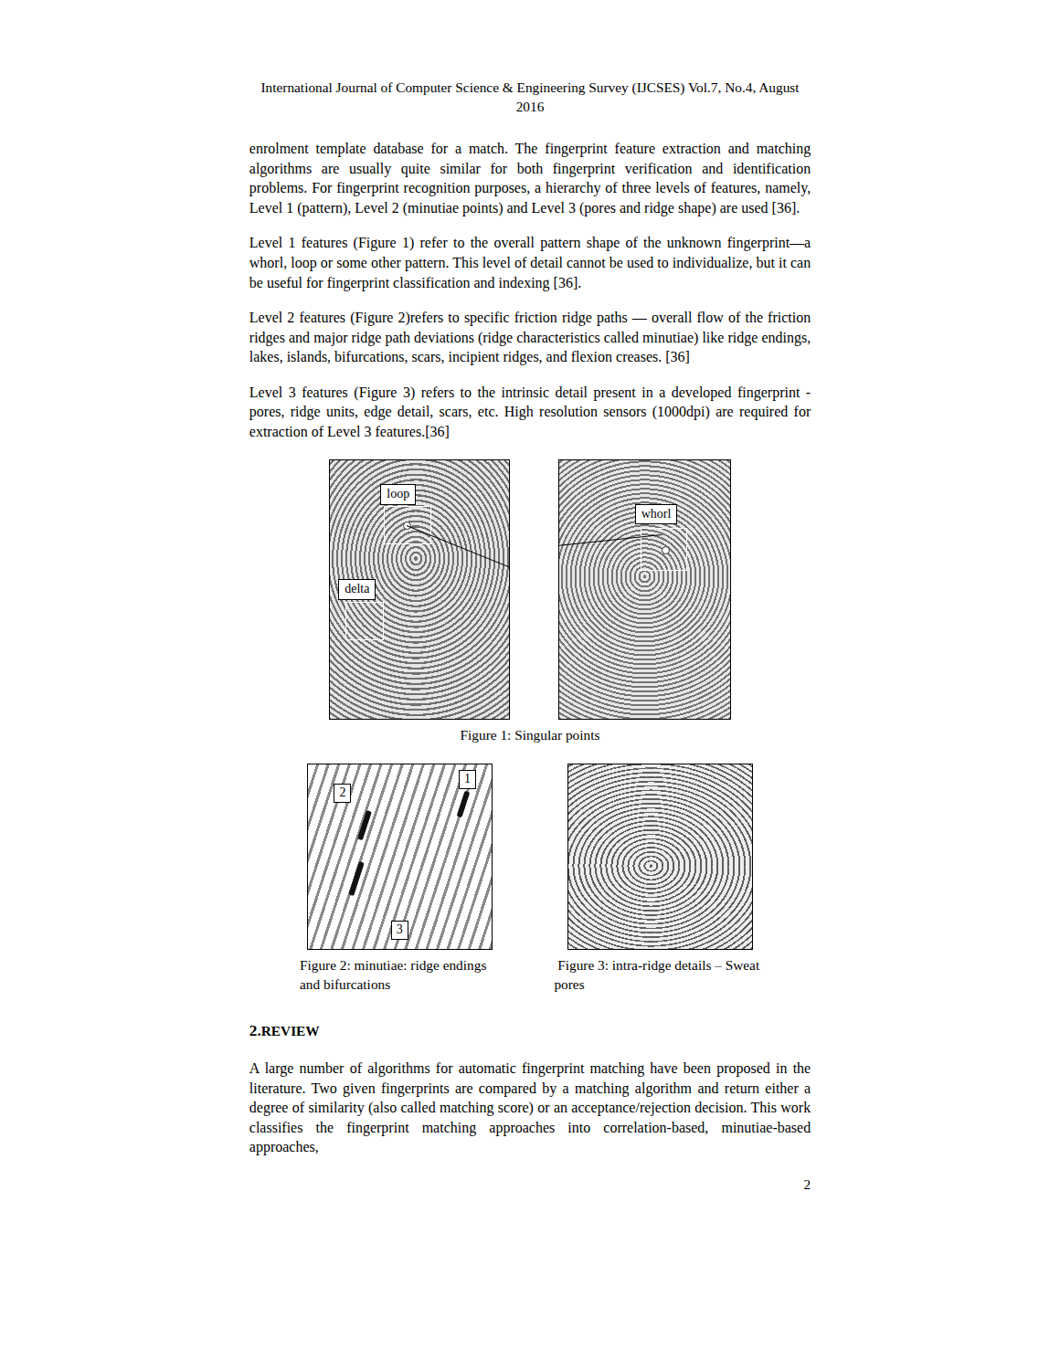International Journal of Computer Science & Engineering Survey (IJCSES) Vol.7, No.4, August 2016
enrolment template database for a match. The fingerprint feature extraction and matching algorithms are usually quite similar for both fingerprint verification and identification problems. For fingerprint recognition purposes, a hierarchy of three levels of features, namely, Level 1 (pattern), Level 2 (minutiae points) and Level 3 (pores and ridge shape) are used [36].
Level 1 features (Figure 1) refer to the overall pattern shape of the unknown fingerprint—a whorl, loop or some other pattern. This level of detail cannot be used to individualize, but it can be useful for fingerprint classification and indexing [36].
Level 2 features (Figure 2)refers to specific friction ridge paths — overall flow of the friction ridges and major ridge path deviations (ridge characteristics called minutiae) like ridge endings, lakes, islands, bifurcations, scars, incipient ridges, and flexion creases. [36]
Level 3 features (Figure 3) refers to the intrinsic detail present in a developed fingerprint - pores, ridge units, edge detail, scars, etc. High resolution sensors (1000dpi) are required for extraction of Level 3 features.[36]
loop
delta
whorl
core
Figure 1: Singular points
1
2
3
Figure 2: minutiae: ridge endings and bifurcations
Figure 3: intra-ridge details – Sweat pores
2.REVIEW
A large number of algorithms for automatic fingerprint matching have been proposed in the literature. Two given fingerprints are compared by a matching algorithm and return either a degree of similarity (also called matching score) or an acceptance/rejection decision. This work classifies the fingerprint matching approaches into correlation-based, minutiae-based approaches,
2